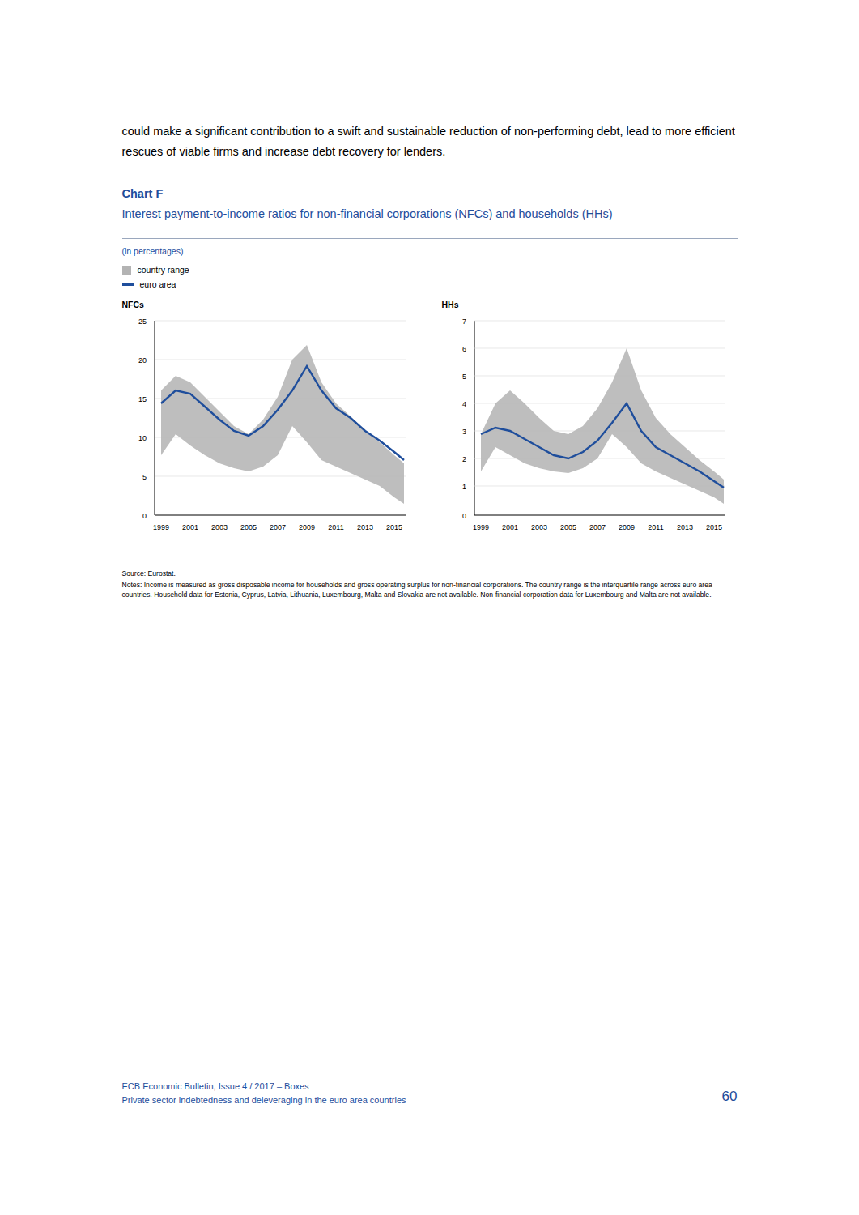could make a significant contribution to a swift and sustainable reduction of non-performing debt, lead to more efficient rescues of viable firms and increase debt recovery for lenders.
Chart F
Interest payment-to-income ratios for non-financial corporations (NFCs) and households (HHs)
(in percentages)
country range
euro area
NFCs
25 20 15 10 5 0 1999 2001 2003 2005 2007 2009 2011 2013 2015
HHs
7 6 5 4 3 2 1 0 1999 2001 2003 2005 2007 2009 2011 2013 2015
Source: Eurostat.
Notes: Income is measured as gross disposable income for households and gross operating surplus for non-financial corporations. The country range is the interquartile range across euro area countries. Household data for Estonia, Cyprus, Latvia, Lithuania, Luxembourg, Malta and Slovakia are not available. Non-financial corporation data for Luxembourg and Malta are not available.
ECB Economic Bulletin, Issue 4 / 2017 – Boxes
Private sector indebtedness and deleveraging in the euro area countries
60